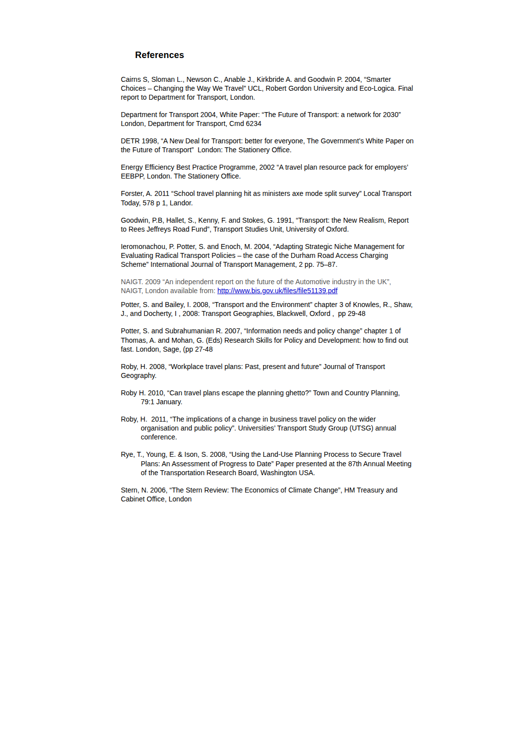References
Cairns S, Sloman L., Newson C., Anable J., Kirkbride A. and Goodwin P. 2004, “Smarter Choices – Changing the Way We Travel” UCL, Robert Gordon University and Eco-Logica. Final report to Department for Transport, London.
Department for Transport 2004, White Paper: “The Future of Transport: a network for 2030” London, Department for Transport, Cmd 6234
DETR 1998, “A New Deal for Transport: better for everyone, The Government’s White Paper on the Future of Transport” London: The Stationery Office.
Energy Efficiency Best Practice Programme, 2002 “A travel plan resource pack for employers’ EEBPP, London. The Stationery Office.
Forster, A. 2011 “School travel planning hit as ministers axe mode split survey” Local Transport Today, 578 p 1, Landor.
Goodwin, P.B, Hallet, S., Kenny, F. and Stokes, G. 1991, “Transport: the New Realism, Report to Rees Jeffreys Road Fund”, Transport Studies Unit, University of Oxford.
Ieromonachou, P. Potter, S. and Enoch, M. 2004, “Adapting Strategic Niche Management for Evaluating Radical Transport Policies – the case of the Durham Road Access Charging Scheme” International Journal of Transport Management, 2 pp. 75–87.
NAIGT. 2009 “An independent report on the future of the Automotive industry in the UK”, NAIGT, London available from: http://www.bis.gov.uk/files/file51139.pdf
Potter, S. and Bailey, I. 2008, “Transport and the Environment” chapter 3 of Knowles, R., Shaw, J., and Docherty, I , 2008: Transport Geographies, Blackwell, Oxford , pp 29-48
Potter, S. and Subrahumanian R. 2007, “Information needs and policy change” chapter 1 of Thomas, A. and Mohan, G. (Eds) Research Skills for Policy and Development: how to find out fast. London, Sage, (pp 27-48
Roby, H. 2008, “Workplace travel plans: Past, present and future” Journal of Transport Geography.
Roby H. 2010, “Can travel plans escape the planning ghetto?” Town and Country Planning, 79:1 January.
Roby, H. 2011, “The implications of a change in business travel policy on the wider organisation and public policy”. Universities’ Transport Study Group (UTSG) annual conference.
Rye, T., Young, E. & Ison, S. 2008, “Using the Land-Use Planning Process to Secure Travel Plans: An Assessment of Progress to Date” Paper presented at the 87th Annual Meeting of the Transportation Research Board, Washington USA.
Stern, N. 2006, “The Stern Review: The Economics of Climate Change”, HM Treasury and Cabinet Office, London